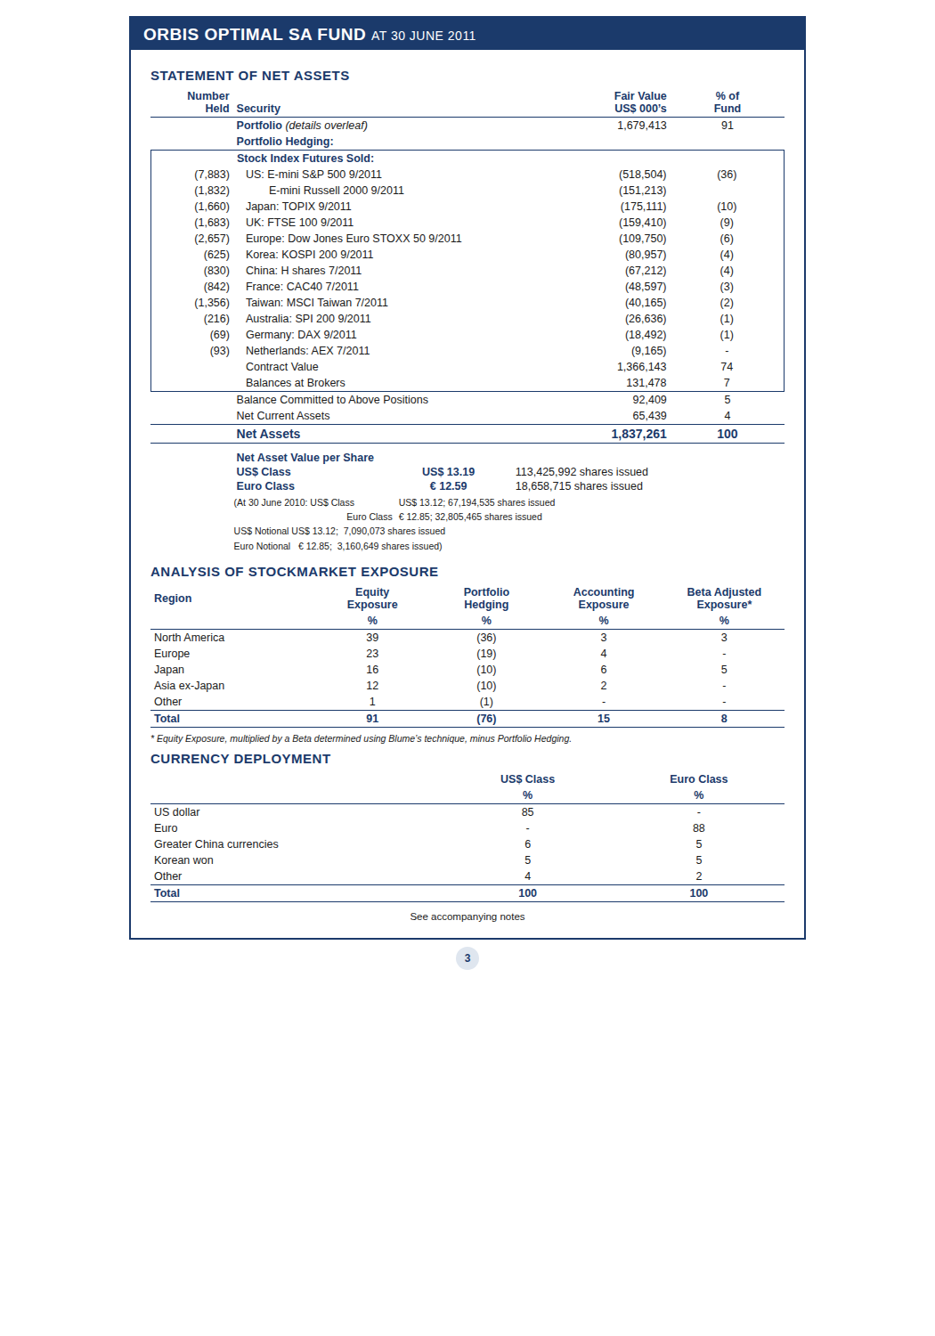ORBIS OPTIMAL SA FUND AT 30 JUNE 2011
STATEMENT OF NET ASSETS
| Number Held | Security | Fair Value US$ 000’s | % of Fund |
| --- | --- | --- | --- |
| | Portfolio (details overleaf) | 1,679,413 | 91 |
| | Portfolio Hedging: | | |
| | Stock Index Futures Sold: | | |
| (7,883) | US: E-mini S&P 500 9/2011 | (518,504) | (36) |
| (1,832) | E-mini Russell 2000 9/2011 | (151,213) | |
| (1,660) | Japan: TOPIX 9/2011 | (175,111) | (10) |
| (1,683) | UK: FTSE 100 9/2011 | (159,410) | (9) |
| (2,657) | Europe: Dow Jones Euro STOXX 50 9/2011 | (109,750) | (6) |
| (625) | Korea: KOSPI 200 9/2011 | (80,957) | (4) |
| (830) | China: H shares 7/2011 | (67,212) | (4) |
| (842) | France: CAC40 7/2011 | (48,597) | (3) |
| (1,356) | Taiwan: MSCI Taiwan 7/2011 | (40,165) | (2) |
| (216) | Australia: SPI 200 9/2011 | (26,636) | (1) |
| (69) | Germany: DAX 9/2011 | (18,492) | (1) |
| (93) | Netherlands: AEX 7/2011 | (9,165) | - |
| | Contract Value | 1,366,143 | 74 |
| | Balances at Brokers | 131,478 | 7 |
| | Balance Committed to Above Positions | 92,409 | 5 |
| | Net Current Assets | 65,439 | 4 |
| | Net Assets | 1,837,261 | 100 |
| | Net Asset Value per Share |
| | US$ Class | US$ 13.19 | 113,425,992 shares issued |
| | Euro Class | € 12.59 | 18,658,715 shares issued |
| | (At 30 June 2010: US$ Class | US$ 13.12; 67,194,535 shares issued |
| | Euro Class | € 12.85; 32,805,465 shares issued |
| | US$ Notional US$ 13.12; 7,090,073 shares issued |
| | Euro Notional € 12.85; 3,160,649 shares issued) |
ANALYSIS OF STOCKMARKET EXPOSURE
| Region | Equity Exposure | Portfolio Hedging | Accounting Exposure | Beta Adjusted Exposure* |
| --- | --- | --- | --- | --- |
| | % | % | % | % |
| North America | 39 | (36) | 3 | 3 |
| Europe | 23 | (19) | 4 | - |
| Japan | 16 | (10) | 6 | 5 |
| Asia ex-Japan | 12 | (10) | 2 | - |
| Other | 1 | (1) | - | - |
| Total | 91 | (76) | 15 | 8 |
* Equity Exposure, multiplied by a Beta determined using Blume’s technique, minus Portfolio Hedging.
CURRENCY DEPLOYMENT
| | US$ Class | Euro Class |
| --- | --- | --- |
| | % | % |
| US dollar | 85 | - |
| Euro | - | 88 |
| Greater China currencies | 6 | 5 |
| Korean won | 5 | 5 |
| Other | 4 | 2 |
| Total | 100 | 100 |
See accompanying notes
3